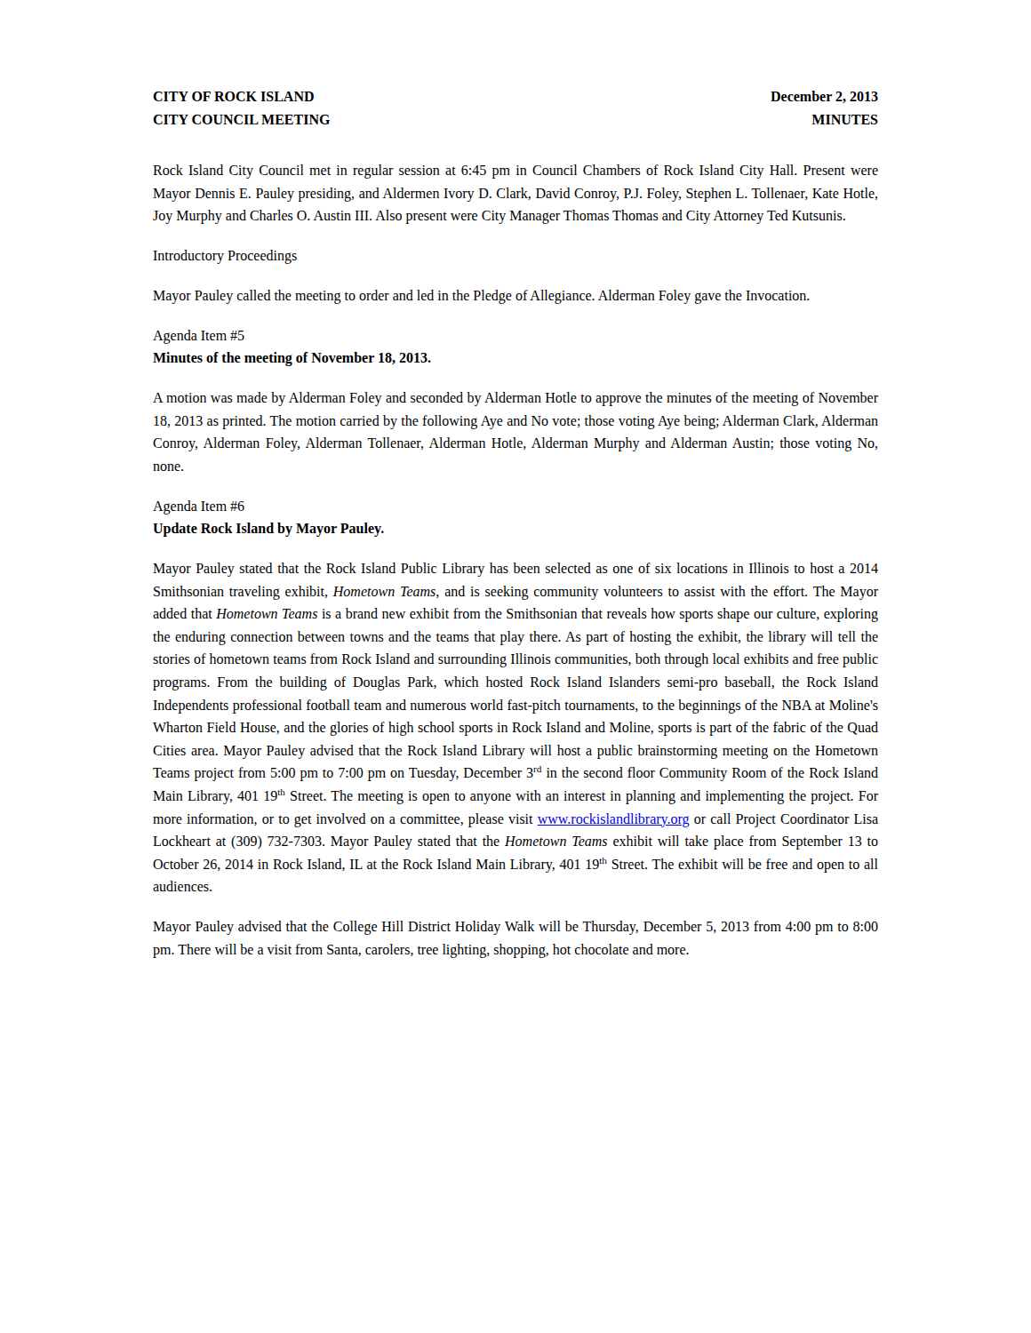CITY OF ROCK ISLAND
CITY COUNCIL MEETING
December 2, 2013
MINUTES
Rock Island City Council met in regular session at 6:45 pm in Council Chambers of Rock Island City Hall. Present were Mayor Dennis E. Pauley presiding, and Aldermen Ivory D. Clark, David Conroy, P.J. Foley, Stephen L. Tollenaer, Kate Hotle, Joy Murphy and Charles O. Austin III. Also present were City Manager Thomas Thomas and City Attorney Ted Kutsunis.
Introductory Proceedings
Mayor Pauley called the meeting to order and led in the Pledge of Allegiance. Alderman Foley gave the Invocation.
Agenda Item #5
Minutes of the meeting of November 18, 2013.
A motion was made by Alderman Foley and seconded by Alderman Hotle to approve the minutes of the meeting of November 18, 2013 as printed. The motion carried by the following Aye and No vote; those voting Aye being; Alderman Clark, Alderman Conroy, Alderman Foley, Alderman Tollenaer, Alderman Hotle, Alderman Murphy and Alderman Austin; those voting No, none.
Agenda Item #6
Update Rock Island by Mayor Pauley.
Mayor Pauley stated that the Rock Island Public Library has been selected as one of six locations in Illinois to host a 2014 Smithsonian traveling exhibit, Hometown Teams, and is seeking community volunteers to assist with the effort. The Mayor added that Hometown Teams is a brand new exhibit from the Smithsonian that reveals how sports shape our culture, exploring the enduring connection between towns and the teams that play there. As part of hosting the exhibit, the library will tell the stories of hometown teams from Rock Island and surrounding Illinois communities, both through local exhibits and free public programs. From the building of Douglas Park, which hosted Rock Island Islanders semi-pro baseball, the Rock Island Independents professional football team and numerous world fast-pitch tournaments, to the beginnings of the NBA at Moline's Wharton Field House, and the glories of high school sports in Rock Island and Moline, sports is part of the fabric of the Quad Cities area. Mayor Pauley advised that the Rock Island Library will host a public brainstorming meeting on the Hometown Teams project from 5:00 pm to 7:00 pm on Tuesday, December 3rd in the second floor Community Room of the Rock Island Main Library, 401 19th Street. The meeting is open to anyone with an interest in planning and implementing the project. For more information, or to get involved on a committee, please visit www.rockislandlibrary.org or call Project Coordinator Lisa Lockheart at (309) 732-7303. Mayor Pauley stated that the Hometown Teams exhibit will take place from September 13 to October 26, 2014 in Rock Island, IL at the Rock Island Main Library, 401 19th Street. The exhibit will be free and open to all audiences.
Mayor Pauley advised that the College Hill District Holiday Walk will be Thursday, December 5, 2013 from 4:00 pm to 8:00 pm. There will be a visit from Santa, carolers, tree lighting, shopping, hot chocolate and more.